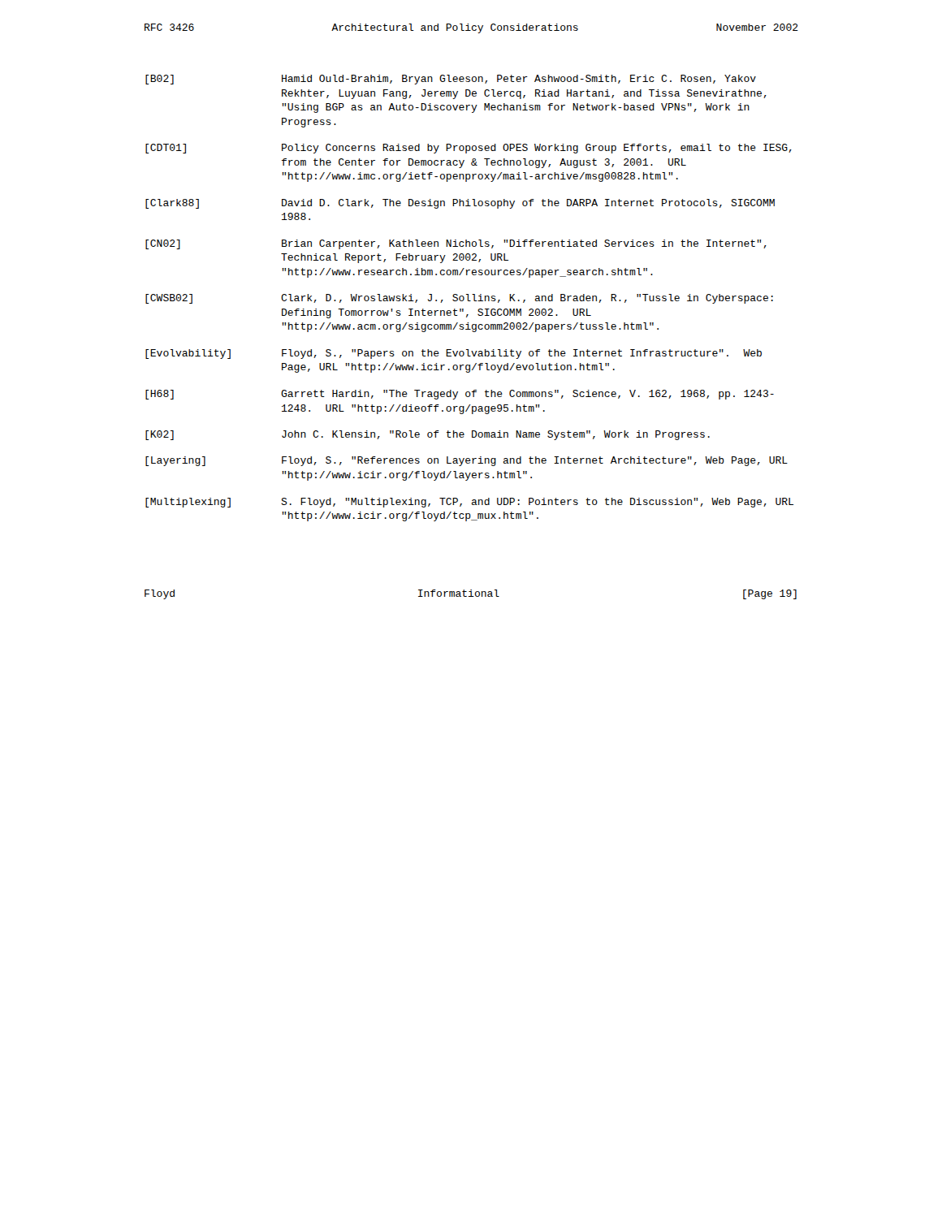RFC 3426 Architectural and Policy Considerations November 2002
[B02]
Hamid Ould-Brahim, Bryan Gleeson, Peter Ashwood-Smith, Eric C. Rosen, Yakov Rekhter, Luyuan Fang, Jeremy De Clercq, Riad Hartani, and Tissa Senevirathne, "Using BGP as an Auto-Discovery Mechanism for Network-based VPNs", Work in Progress.
[CDT01]
Policy Concerns Raised by Proposed OPES Working Group Efforts, email to the IESG, from the Center for Democracy & Technology, August 3, 2001. URL "http://www.imc.org/ietf-openproxy/mail-archive/msg00828.html".
[Clark88]
David D. Clark, The Design Philosophy of the DARPA Internet Protocols, SIGCOMM 1988.
[CN02]
Brian Carpenter, Kathleen Nichols, "Differentiated Services in the Internet", Technical Report, February 2002, URL "http://www.research.ibm.com/resources/paper_search.shtml".
[CWSB02]
Clark, D., Wroslawski, J., Sollins, K., and Braden, R., "Tussle in Cyberspace: Defining Tomorrow's Internet", SIGCOMM 2002. URL "http://www.acm.org/sigcomm/sigcomm2002/papers/tussle.html".
[Evolvability]
Floyd, S., "Papers on the Evolvability of the Internet Infrastructure". Web Page, URL "http://www.icir.org/floyd/evolution.html".
[H68]
Garrett Hardin, "The Tragedy of the Commons", Science, V. 162, 1968, pp. 1243-1248. URL "http://dieoff.org/page95.htm".
[K02]
John C. Klensin, "Role of the Domain Name System", Work in Progress.
[Layering]
Floyd, S., "References on Layering and the Internet Architecture", Web Page, URL "http://www.icir.org/floyd/layers.html".
[Multiplexing]
S. Floyd, "Multiplexing, TCP, and UDP: Pointers to the Discussion", Web Page, URL "http://www.icir.org/floyd/tcp_mux.html".
Floyd Informational [Page 19]